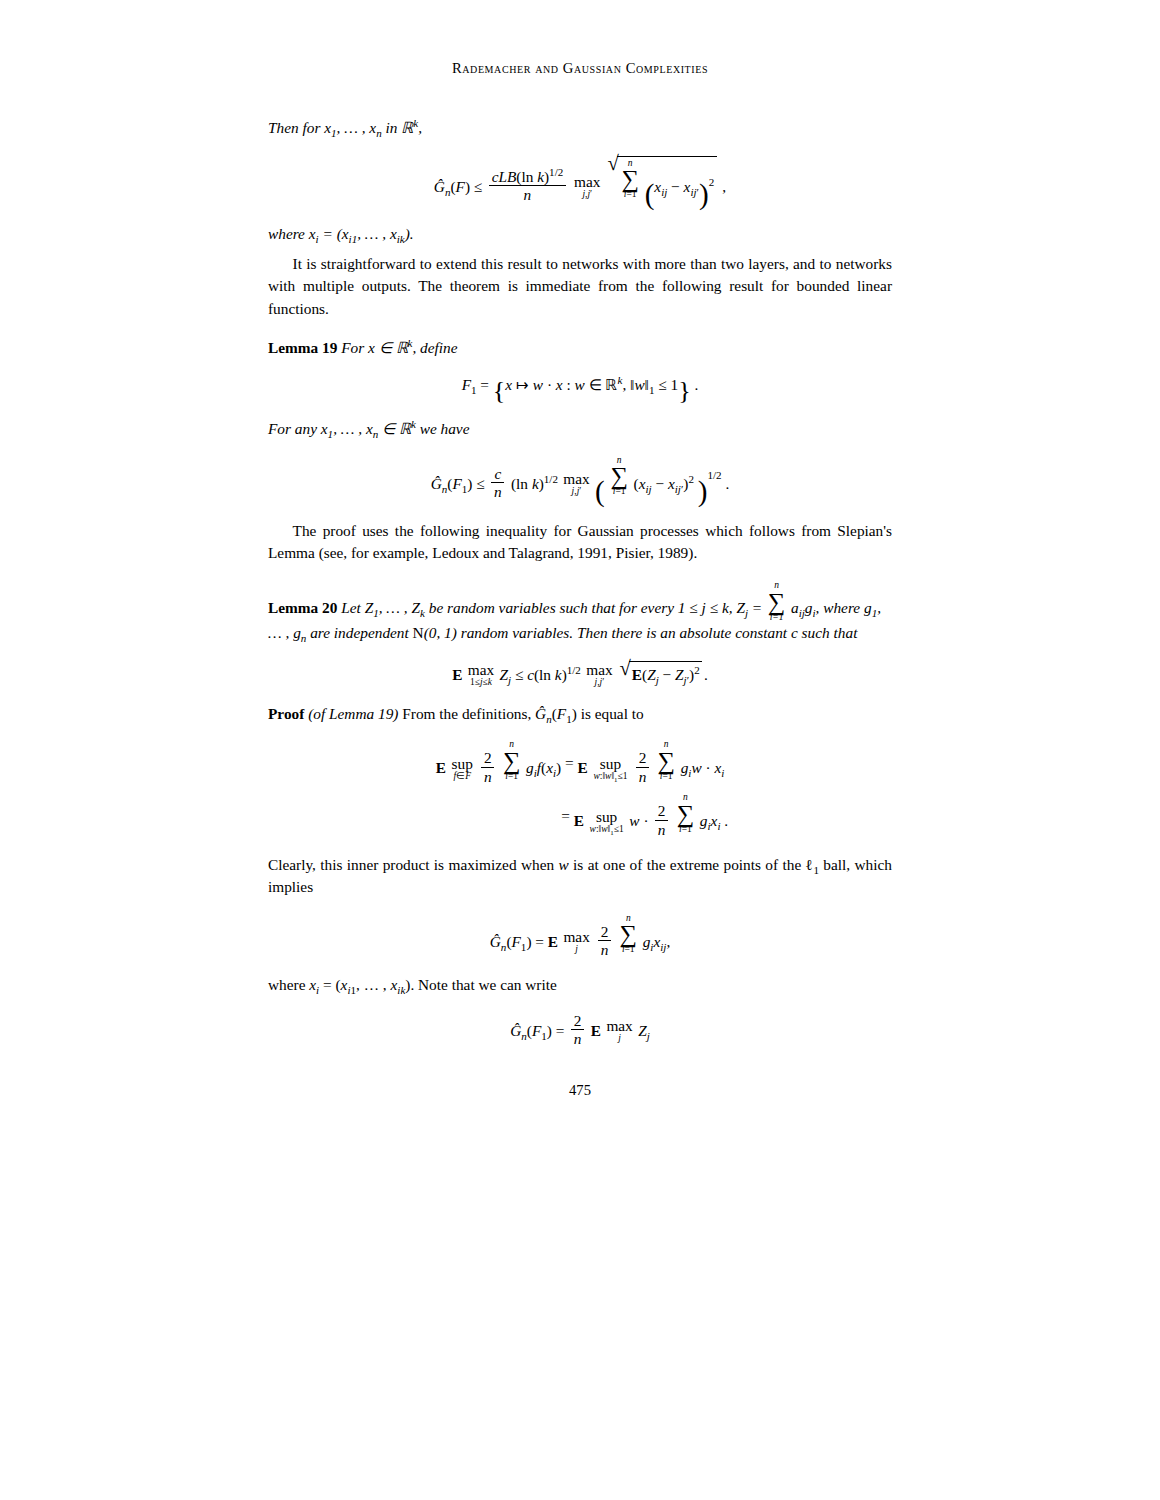Rademacher and Gaussian Complexities
Then for x1, … , xn in ℝk,
Ĝn(F) ≤ cLB(ln k)1/2 n max j,j′ n∑i=1 (xij − xij′)2 ,
where xi = (xi1, … , xik).
It is straightforward to extend this result to networks with more than two layers, and to networks with multiple outputs. The theorem is immediate from the following result for bounded linear functions.
Lemma 19 For x ∈ ℝk, define
F1 = {x ↦ w · x : w ∈ ℝk, ‖w‖1 ≤ 1} .
For any x1, … , xn ∈ ℝk we have
Ĝn(F1) ≤ cn (ln k)1/2 max j,j′ ( n∑i=1 (xij − xij′)2 ) 1/2 .
The proof uses the following inequality for Gaussian processes which follows from Slepian's Lemma (see, for example, Ledoux and Talagrand, 1991, Pisier, 1989).
Lemma 20 Let Z1, … , Zk be random variables such that for every 1 ≤ j ≤ k, Zj = n∑i=1 aijgi, where g1, … , gn are independent N(0, 1) random variables. Then there is an absolute constant c such that
E max 1≤j≤k Zj ≤ c(ln k)1/2 max j,j′ E(Zj − Zj′)2.
Proof (of Lemma 19) From the definitions, Ĝn(F1) is equal to
E sup f∈F 2 n n∑i=1 gif(xi)
=
E sup w:‖w‖1≤1 2 n n∑i=1 giw · xi
E sup f∈F 2 n n∑i=1 gif(xi)
=
E sup w:‖w‖1≤1 w · 2 n n∑i=1 gixi .
Clearly, this inner product is maximized when w is at one of the extreme points of the ℓ1 ball, which implies
Ĝn(F1) = E max j 2 n n∑i=1 gixij,
where xi = (xi1, … , xik). Note that we can write
Ĝn(F1) = 2 n E max j Zj
475